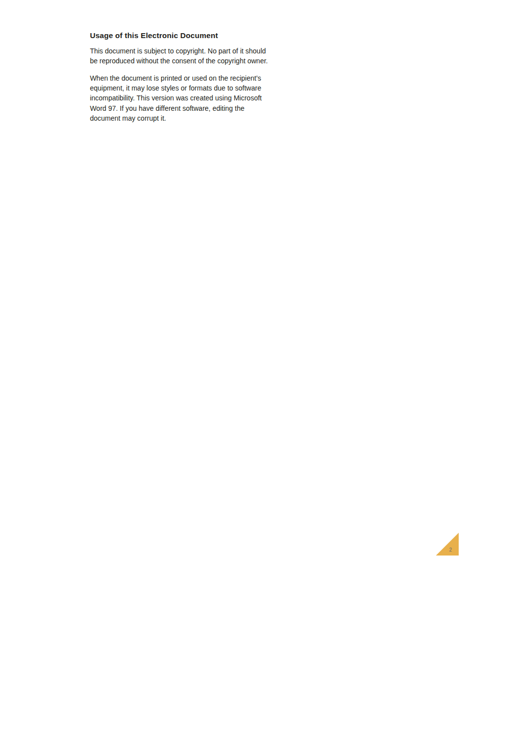Usage of this Electronic Document
This document is subject to copyright. No part of it should be reproduced without the consent of the copyright owner.
When the document is printed or used on the recipient’s equipment, it may lose styles or formats due to software incompatibility. This version was created using Microsoft Word 97. If you have different software, editing the document may corrupt it.
2